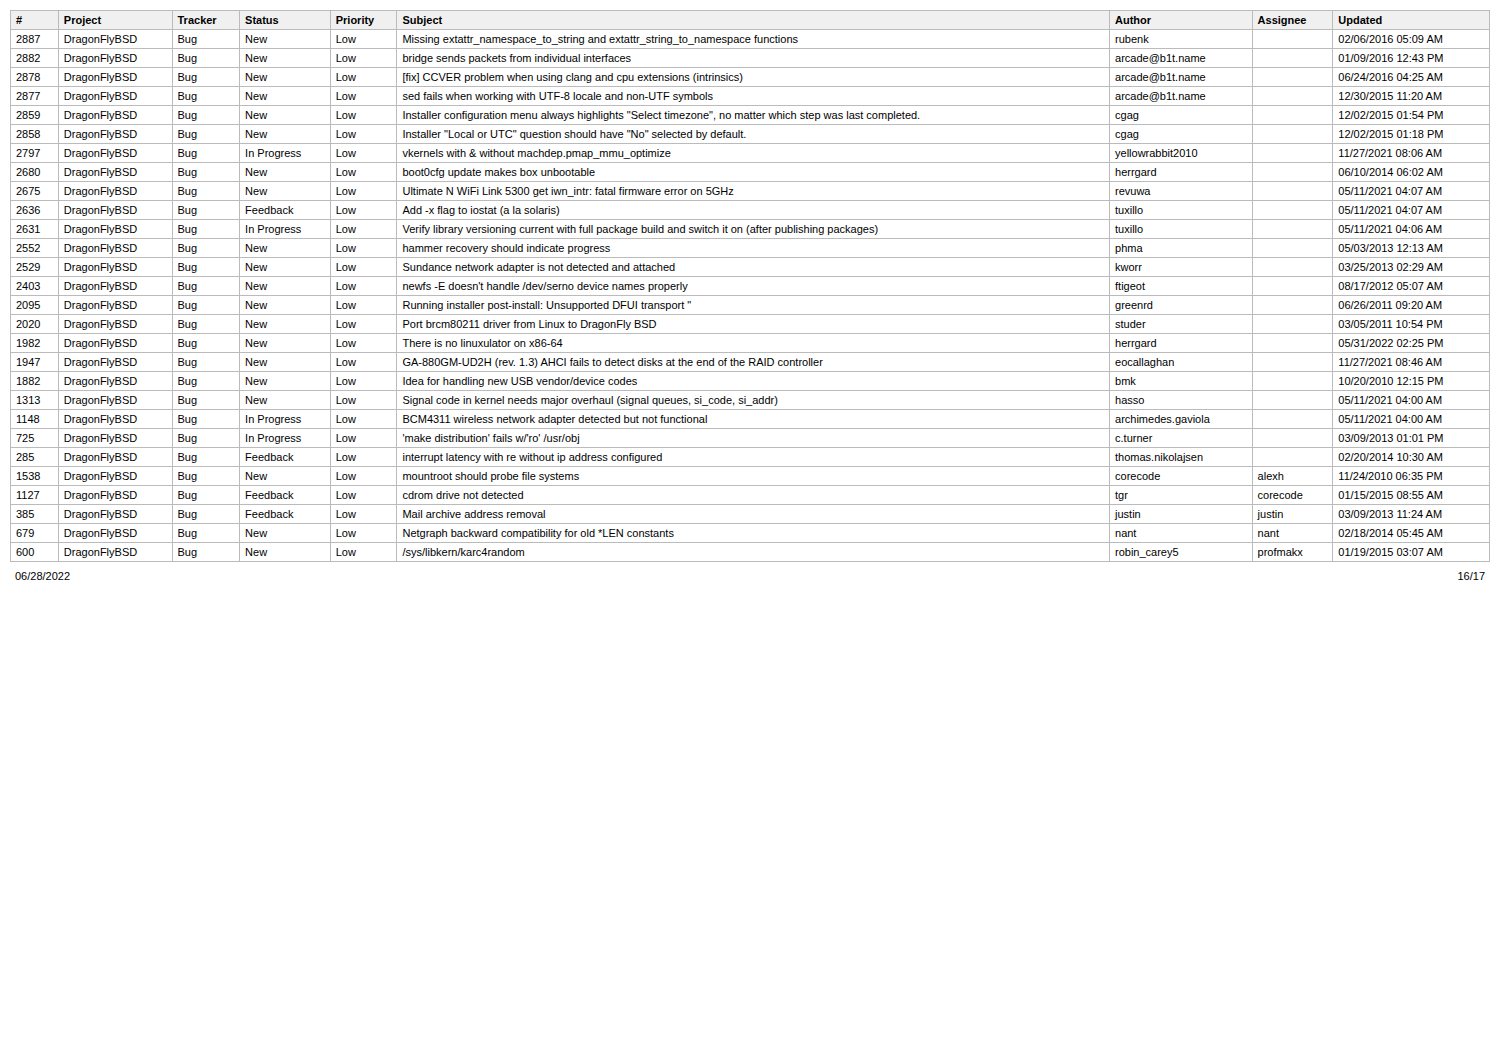| # | Project | Tracker | Status | Priority | Subject | Author | Assignee | Updated |
| --- | --- | --- | --- | --- | --- | --- | --- | --- |
| 2887 | DragonFlyBSD | Bug | New | Low | Missing extattr_namespace_to_string and extattr_string_to_namespace functions | rubenk | | 02/06/2016 05:09 AM |
| 2882 | DragonFlyBSD | Bug | New | Low | bridge sends packets from individual interfaces | arcade@b1t.name | | 01/09/2016 12:43 PM |
| 2878 | DragonFlyBSD | Bug | New | Low | [fix] CCVER problem when using clang and cpu extensions (intrinsics) | arcade@b1t.name | | 06/24/2016 04:25 AM |
| 2877 | DragonFlyBSD | Bug | New | Low | sed fails when working with UTF-8 locale and non-UTF symbols | arcade@b1t.name | | 12/30/2015 11:20 AM |
| 2859 | DragonFlyBSD | Bug | New | Low | Installer configuration menu always highlights "Select timezone", no matter which step was last completed. | cgag | | 12/02/2015 01:54 PM |
| 2858 | DragonFlyBSD | Bug | New | Low | Installer "Local or UTC" question should have "No" selected by default. | cgag | | 12/02/2015 01:18 PM |
| 2797 | DragonFlyBSD | Bug | In Progress | Low | vkernels with & without machdep.pmap_mmu_optimize | yellowrabbit2010 | | 11/27/2021 08:06 AM |
| 2680 | DragonFlyBSD | Bug | New | Low | boot0cfg update makes box unbootable | herrgard | | 06/10/2014 06:02 AM |
| 2675 | DragonFlyBSD | Bug | New | Low | Ultimate N WiFi Link 5300 get iwn_intr: fatal firmware error on 5GHz | revuwa | | 05/11/2021 04:07 AM |
| 2636 | DragonFlyBSD | Bug | Feedback | Low | Add -x flag to iostat (a la solaris) | tuxillo | | 05/11/2021 04:07 AM |
| 2631 | DragonFlyBSD | Bug | In Progress | Low | Verify library versioning current with full package build and switch it on (after publishing packages) | tuxillo | | 05/11/2021 04:06 AM |
| 2552 | DragonFlyBSD | Bug | New | Low | hammer recovery should indicate progress | phma | | 05/03/2013 12:13 AM |
| 2529 | DragonFlyBSD | Bug | New | Low | Sundance network adapter is not detected and attached | kworr | | 03/25/2013 02:29 AM |
| 2403 | DragonFlyBSD | Bug | New | Low | newfs -E doesn't handle /dev/serno device names properly | ftigeot | | 08/17/2012 05:07 AM |
| 2095 | DragonFlyBSD | Bug | New | Low | Running installer post-install: Unsupported DFUI transport " | greenrd | | 06/26/2011 09:20 AM |
| 2020 | DragonFlyBSD | Bug | New | Low | Port brcm80211 driver from Linux to DragonFly BSD | studer | | 03/05/2011 10:54 PM |
| 1982 | DragonFlyBSD | Bug | New | Low | There is no linuxulator on x86-64 | herrgard | | 05/31/2022 02:25 PM |
| 1947 | DragonFlyBSD | Bug | New | Low | GA-880GM-UD2H (rev. 1.3) AHCI fails to detect disks at the end of the RAID controller | eocallaghan | | 11/27/2021 08:46 AM |
| 1882 | DragonFlyBSD | Bug | New | Low | Idea for handling new USB vendor/device codes | bmk | | 10/20/2010 12:15 PM |
| 1313 | DragonFlyBSD | Bug | New | Low | Signal code in kernel needs major overhaul (signal queues, si_code, si_addr) | hasso | | 05/11/2021 04:00 AM |
| 1148 | DragonFlyBSD | Bug | In Progress | Low | BCM4311 wireless network adapter detected but not functional | archimedes.gaviola | | 05/11/2021 04:00 AM |
| 725 | DragonFlyBSD | Bug | In Progress | Low | 'make distribution' fails w/'ro' /usr/obj | c.turner | | 03/09/2013 01:01 PM |
| 285 | DragonFlyBSD | Bug | Feedback | Low | interrupt latency with re without ip address configured | thomas.nikolajsen | | 02/20/2014 10:30 AM |
| 1538 | DragonFlyBSD | Bug | New | Low | mountroot should probe file systems | corecode | alexh | 11/24/2010 06:35 PM |
| 1127 | DragonFlyBSD | Bug | Feedback | Low | cdrom drive not detected | tgr | corecode | 01/15/2015 08:55 AM |
| 385 | DragonFlyBSD | Bug | Feedback | Low | Mail archive address removal | justin | justin | 03/09/2013 11:24 AM |
| 679 | DragonFlyBSD | Bug | New | Low | Netgraph backward compatibility for old *LEN constants | nant | nant | 02/18/2014 05:45 AM |
| 600 | DragonFlyBSD | Bug | New | Low | /sys/libkern/karc4random | robin_carey5 | profmakx | 01/19/2015 03:07 AM |
| 06/28/2022 | 16/17 |